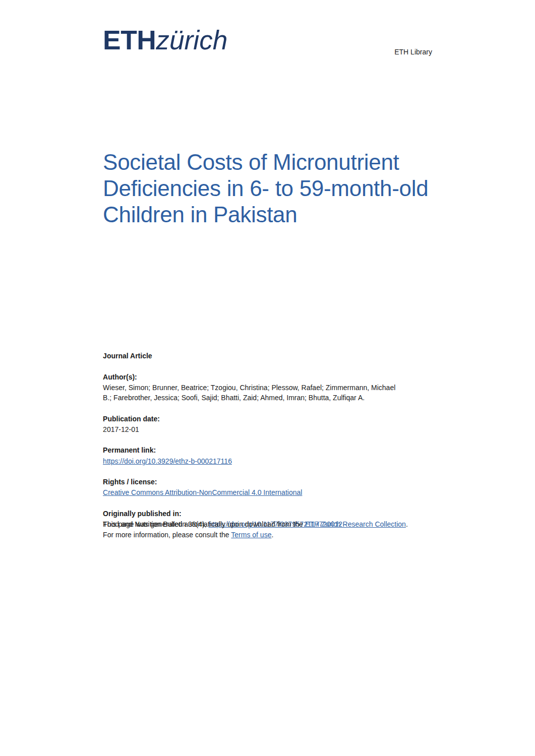ETH zürich
ETH Library
Societal Costs of Micronutrient Deficiencies in 6- to 59-month-old Children in Pakistan
Journal Article
Author(s):
Wieser, Simon; Brunner, Beatrice; Tzogiou, Christina; Plessow, Rafael; Zimmermann, Michael B.; Farebrother, Jessica; Soofi, Sajid; Bhatti, Zaid; Ahmed, Imran; Bhutta, Zulfiqar A.
Publication date:
2017-12-01
Permanent link:
https://doi.org/10.3929/ethz-b-000217116
Rights / license:
Creative Commons Attribution-NonCommercial 4.0 International
Originally published in:
Food and Nutrition Bulletin 38(4), https://doi.org/10.1177/0379572117720012
This page was generated automatically upon download from the ETH Zurich Research Collection.
For more information, please consult the Terms of use.